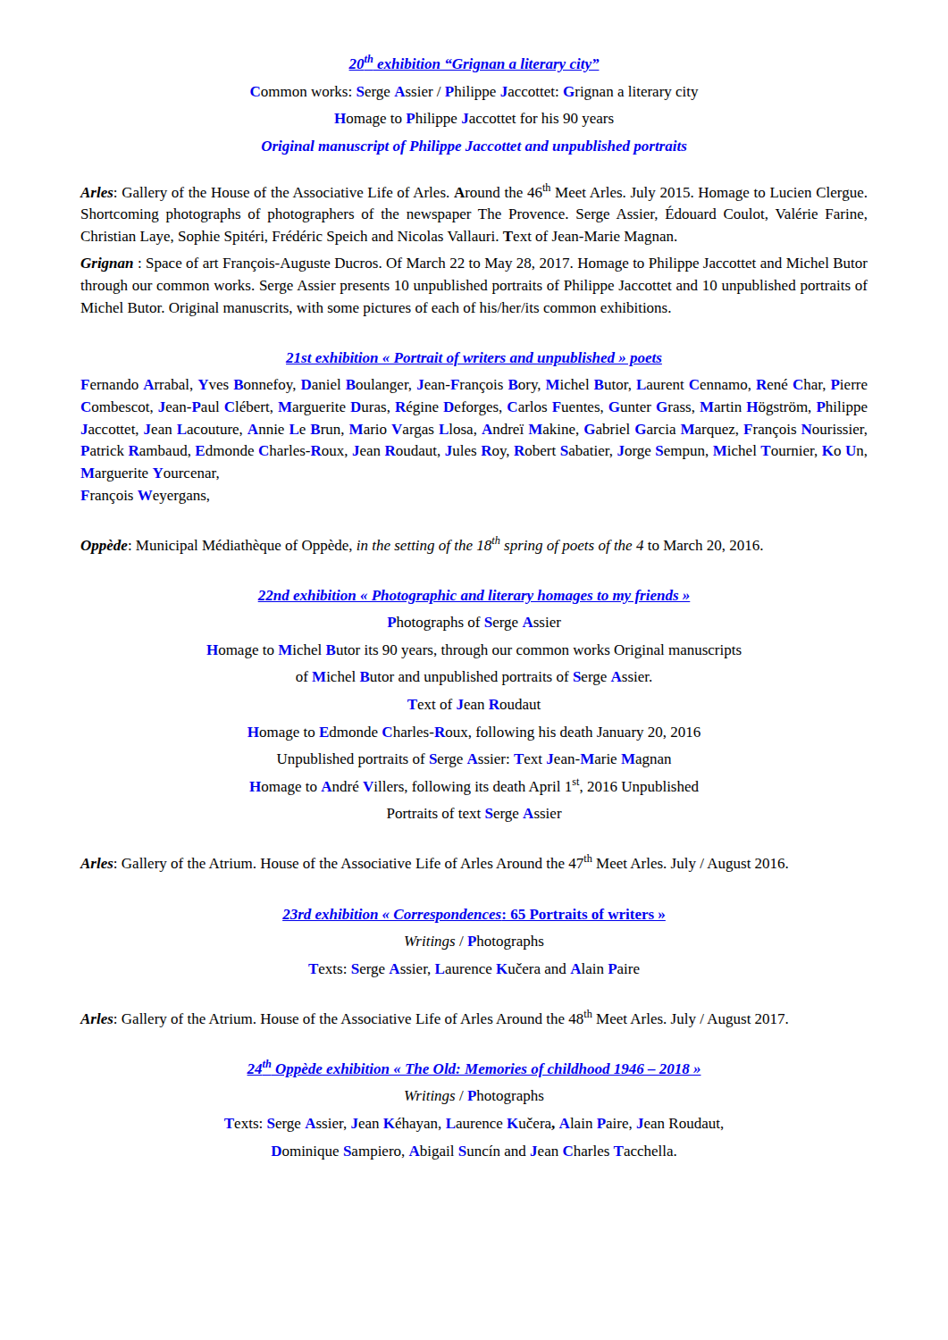20th exhibition “Grignan a literary city”
Common works: Serge Assier / Philippe Jaccottet: Grignan a literary city
Homage to Philippe Jaccottet for his 90 years
Original manuscript of Philippe Jaccottet and unpublished portraits
Arles: Gallery of the House of the Associative Life of Arles. Around the 46th Meet Arles. July 2015. Homage to Lucien Clergue. Shortcoming photographs of photographers of the newspaper The Provence. Serge Assier, Édouard Coulot, Valérie Farine, Christian Laye, Sophie Spitéri, Frédéric Speich and Nicolas Vallauri. Text of Jean-Marie Magnan.
Grignan : Space of art François-Auguste Ducros. Of March 22 to May 28, 2017. Homage to Philippe Jaccottet and Michel Butor through our common works. Serge Assier presents 10 unpublished portraits of Philippe Jaccottet and 10 unpublished portraits of Michel Butor. Original manuscrits, with some pictures of each of his/her/its common exhibitions.
21st exhibition « Portrait of writers and unpublished » poets
Fernando Arrabal, Yves Bonnefoy, Daniel Boulanger, Jean-François Bory, Michel Butor, Laurent Cennamo, René Char, Pierre Combescot, Jean-Paul Clébert, Marguerite Duras, Régine Deforges, Carlos Fuentes, Gunter Grass, Martin Högström, Philippe Jaccottet, Jean Lacouture, Annie Le Brun, Mario Vargas Llosa, Andreï Makine, Gabriel Garcia Marquez, François Nourissier, Patrick Rambaud, Edmonde Charles-Roux, Jean Roudaut, Jules Roy, Robert Sabatier, Jorge Sempun, Michel Tournier, Ko Un, Marguerite Yourcenar,
François Weyergans,
Oppède: Municipal Médiathèque of Oppède, in the setting of the 18th spring of poets of the 4 to March 20, 2016.
22nd exhibition « Photographic and literary homages to my friends »
Photographs of Serge Assier
Homage to Michel Butor its 90 years, through our common works Original manuscripts
of Michel Butor and unpublished portraits of Serge Assier.
Text of Jean Roudaut
Homage to Edmonde Charles-Roux, following his death January 20, 2016
Unpublished portraits of Serge Assier: Text Jean-Marie Magnan
Homage to André Villers, following its death April 1st, 2016 Unpublished
Portraits of text Serge Assier
Arles: Gallery of the Atrium. House of the Associative Life of Arles Around the 47th Meet Arles. July / August 2016.
23rd exhibition « Correspondences: 65 Portraits of writers »
Writings / Photographs
Texts: Serge Assier, Laurence Kučera and Alain Paire
Arles: Gallery of the Atrium. House of the Associative Life of Arles Around the 48th Meet Arles. July / August 2017.
24th Oppède exhibition « The Old: Memories of childhood 1946 – 2018 »
Writings / Photographs
Texts: Serge Assier, Jean Kéhayan, Laurence Kučera, Alain Paire, Jean Roudaut,
Dominique Sampiero, Abigail Suncín and Jean Charles Tacchella.